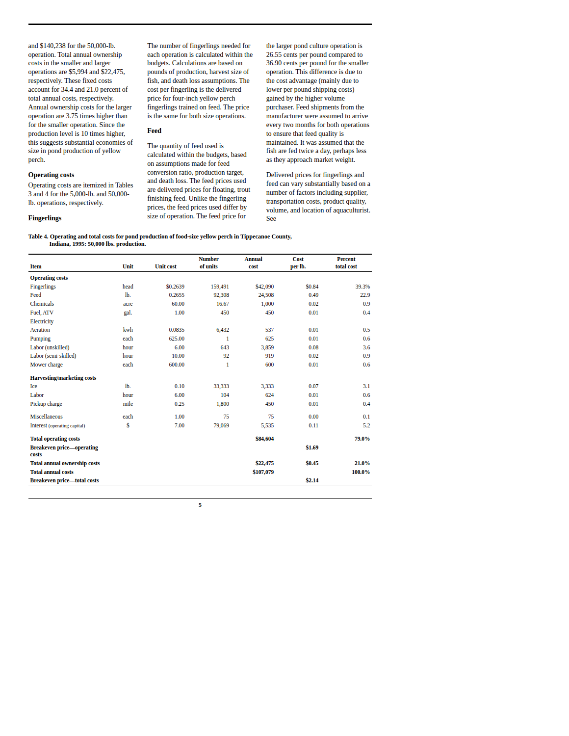and $140,238 for the 50,000-lb. operation. Total annual ownership costs in the smaller and larger operations are $5,994 and $22,475, respectively. These fixed costs account for 34.4 and 21.0 percent of total annual costs, respectively. Annual ownership costs for the larger operation are 3.75 times higher than for the smaller operation. Since the production level is 10 times higher, this suggests substantial economies of size in pond production of yellow perch.
Operating costs
Operating costs are itemized in Tables 3 and 4 for the 5,000-lb. and 50,000-lb. operations, respectively.
Fingerlings
The number of fingerlings needed for each operation is calculated within the budgets. Calculations are based on pounds of production, harvest size of fish, and death loss assumptions. The cost per fingerling is the delivered price for four-inch yellow perch fingerlings trained on feed. The price is the same for both size operations.
Feed
The quantity of feed used is calculated within the budgets, based on assumptions made for feed conversion ratio, production target, and death loss. The feed prices used are delivered prices for floating, trout finishing feed. Unlike the fingerling prices, the feed prices used differ by size of operation. The feed price for
the larger pond culture operation is 26.55 cents per pound compared to 36.90 cents per pound for the smaller operation. This difference is due to the cost advantage (mainly due to lower per pound shipping costs) gained by the higher volume purchaser. Feed shipments from the manufacturer were assumed to arrive every two months for both operations to ensure that feed quality is maintained. It was assumed that the fish are fed twice a day, perhaps less as they approach market weight.
Delivered prices for fingerlings and feed can vary substantially based on a number of factors including supplier, transportation costs, product quality, volume, and location of aquaculturist. See
Table 4. Operating and total costs for pond production of food-size yellow perch in Tippecanoe County, Indiana, 1995: 50,000 lbs. production.
| Item | Unit | Unit cost | Number of units | Annual cost | Cost per lb. | Percent total cost |
| --- | --- | --- | --- | --- | --- | --- |
| Operating costs | |
| Fingerlings | head | $0.2639 | 159,491 | $42,090 | $0.84 | 39.3% |
| Feed | lb. | 0.2655 | 92,308 | 24,508 | 0.49 | 22.9 |
| Chemicals | acre | 60.00 | 16.67 | 1,000 | 0.02 | 0.9 |
| Fuel, ATV | gal. | 1.00 | 450 | 450 | 0.01 | 0.4 |
| Electricity | |
| Aeration | kwh | 0.0835 | 6,432 | 537 | 0.01 | 0.5 |
| Pumping | each | 625.00 | 1 | 625 | 0.01 | 0.6 |
| Labor (unskilled) | hour | 6.00 | 643 | 3,859 | 0.08 | 3.6 |
| Labor (semi-skilled) | hour | 10.00 | 92 | 919 | 0.02 | 0.9 |
| Mower charge | each | 600.00 | 1 | 600 | 0.01 | 0.6 |
| Harvesting/marketing costs | |
| Ice | lb. | 0.10 | 33,333 | 3,333 | 0.07 | 3.1 |
| Labor | hour | 6.00 | 104 | 624 | 0.01 | 0.6 |
| Pickup charge | mile | 0.25 | 1,800 | 450 | 0.01 | 0.4 |
| Miscellaneous | each | 1.00 | 75 | 75 | 0.00 | 0.1 |
| Interest (operating capital) | $ | 7.00 | 79,069 | 5,535 | 0.11 | 5.2 |
| Total operating costs | | | | $84,604 | | 79.0% |
| Breakeven price—operating costs | | | | | $1.69 | |
| Total annual ownership costs | | | | $22,475 | $0.45 | 21.0% |
| Total annual costs | | | | $107,079 | | 100.0% |
| Breakeven price—total costs | | | | | $2.14 | |
5